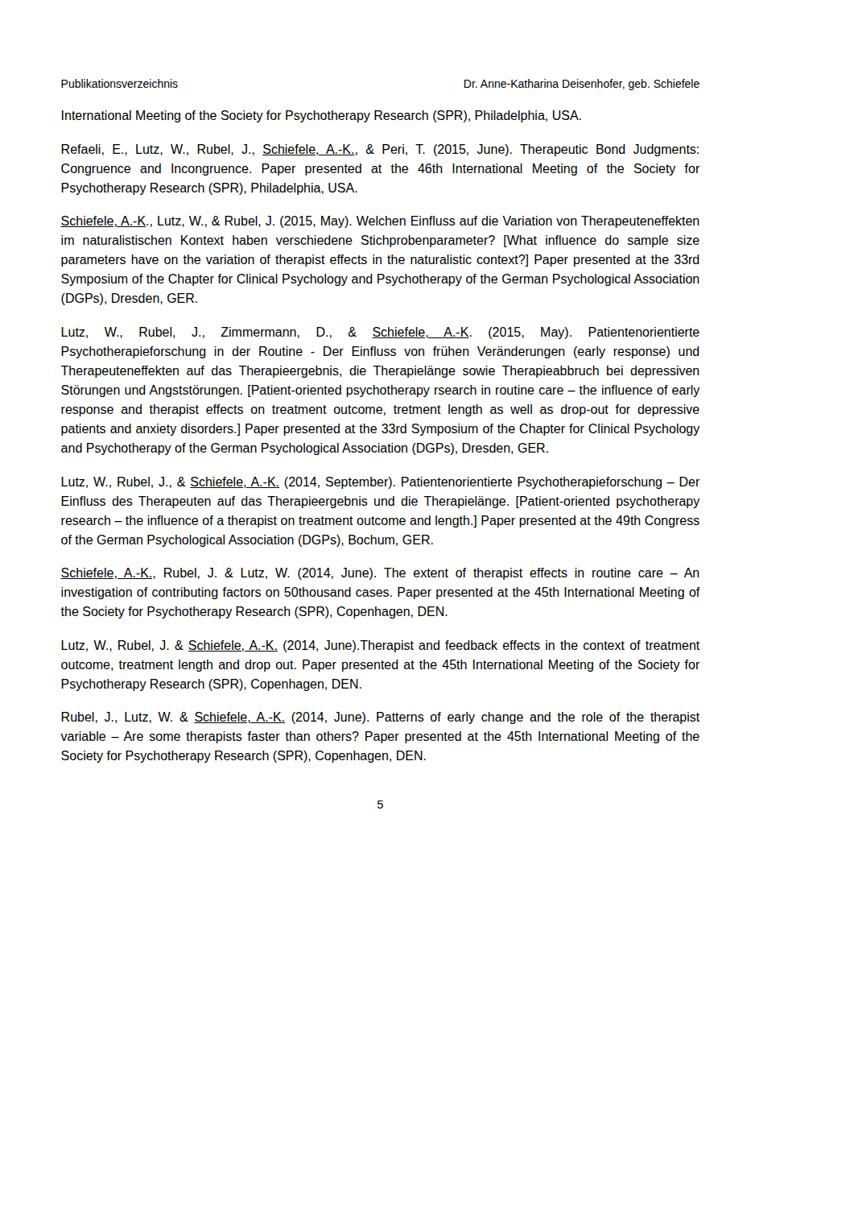Publikationsverzeichnis Dr. Anne-Katharina Deisenhofer, geb. Schiefele
International Meeting of the Society for Psychotherapy Research (SPR), Philadelphia, USA.
Refaeli, E., Lutz, W., Rubel, J., Schiefele, A.-K., & Peri, T. (2015, June). Therapeutic Bond Judgments: Congruence and Incongruence. Paper presented at the 46th International Meeting of the Society for Psychotherapy Research (SPR), Philadelphia, USA.
Schiefele, A.-K., Lutz, W., & Rubel, J. (2015, May). Welchen Einfluss auf die Variation von Therapeuteneffekten im naturalistischen Kontext haben verschiedene Stichprobenparameter? [What influence do sample size parameters have on the variation of therapist effects in the naturalistic context?] Paper presented at the 33rd Symposium of the Chapter for Clinical Psychology and Psychotherapy of the German Psychological Association (DGPs), Dresden, GER.
Lutz, W., Rubel, J., Zimmermann, D., & Schiefele, A.-K. (2015, May). Patientenorientierte Psychotherapieforschung in der Routine - Der Einfluss von frühen Veränderungen (early response) und Therapeuteneffekten auf das Therapieergebnis, die Therapielänge sowie Therapieabbruch bei depressiven Störungen und Angststörungen. [Patient-oriented psychotherapy rsearch in routine care – the influence of early response and therapist effects on treatment outcome, tretment length as well as drop-out for depressive patients and anxiety disorders.] Paper presented at the 33rd Symposium of the Chapter for Clinical Psychology and Psychotherapy of the German Psychological Association (DGPs), Dresden, GER.
Lutz, W., Rubel, J., & Schiefele, A.-K. (2014, September). Patientenorientierte Psychotherapieforschung – Der Einfluss des Therapeuten auf das Therapieergebnis und die Therapielänge. [Patient-oriented psychotherapy research – the influence of a therapist on treatment outcome and length.] Paper presented at the 49th Congress of the German Psychological Association (DGPs), Bochum, GER.
Schiefele, A.-K., Rubel, J. & Lutz, W. (2014, June). The extent of therapist effects in routine care – An investigation of contributing factors on 50thousand cases. Paper presented at the 45th International Meeting of the Society for Psychotherapy Research (SPR), Copenhagen, DEN.
Lutz, W., Rubel, J. & Schiefele, A.-K. (2014, June).Therapist and feedback effects in the context of treatment outcome, treatment length and drop out. Paper presented at the 45th International Meeting of the Society for Psychotherapy Research (SPR), Copenhagen, DEN.
Rubel, J., Lutz, W. & Schiefele, A.-K. (2014, June). Patterns of early change and the role of the therapist variable – Are some therapists faster than others? Paper presented at the 45th International Meeting of the Society for Psychotherapy Research (SPR), Copenhagen, DEN.
5